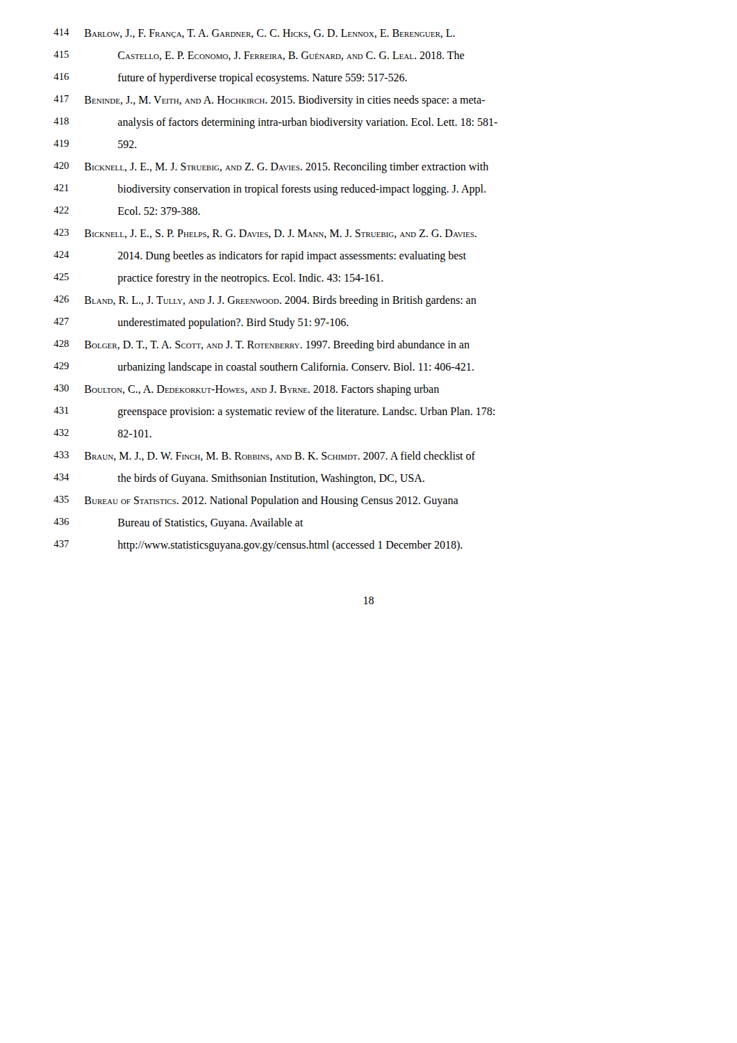414 Barlow, J., F. França, T. A. Gardner, C. C. Hicks, G. D. Lennox, E. Berenguer, L.
415 Castello, E. P. Economo, J. Ferreira, B. Guénard, and C. G. Leal. 2018. The
416 future of hyperdiverse tropical ecosystems. Nature 559: 517-526.
417 Beninde, J., M. Veith, and A. Hochkirch. 2015. Biodiversity in cities needs space: a meta-
418 analysis of factors determining intra-urban biodiversity variation. Ecol. Lett. 18: 581-
419592.
420 Bicknell, J. E., M. J. Struebig, and Z. G. Davies. 2015. Reconciling timber extraction with
421 biodiversity conservation in tropical forests using reduced-impact logging. J. Appl.
422 Ecol. 52: 379-388.
423 Bicknell, J. E., S. P. Phelps, R. G. Davies, D. J. Mann, M. J. Struebig, and Z. G. Davies.
4242014. Dung beetles as indicators for rapid impact assessments: evaluating best
425 practice forestry in the neotropics. Ecol. Indic. 43: 154-161.
426 Bland, R. L., J. Tully, and J. J. Greenwood. 2004. Birds breeding in British gardens: an
427 underestimated population?. Bird Study 51: 97-106.
428 Bolger, D. T., T. A. Scott, and J. T. Rotenberry. 1997. Breeding bird abundance in an
429 urbanizing landscape in coastal southern California. Conserv. Biol. 11: 406-421.
430 Boulton, C., A. Dedekorkut-Howes, and J. Byrne. 2018. Factors shaping urban
431 greenspace provision: a systematic review of the literature. Landsc. Urban Plan. 178:
43282-101.
433 Braun, M. J., D. W. Finch, M. B. Robbins, and B. K. Schimdt. 2007. A field checklist of
434 the birds of Guyana. Smithsonian Institution, Washington, DC, USA.
435 Bureau of Statistics. 2012. National Population and Housing Census 2012. Guyana
436 Bureau of Statistics, Guyana. Available at
437 http://www.statisticsguyana.gov.gy/census.html (accessed 1 December 2018).
18